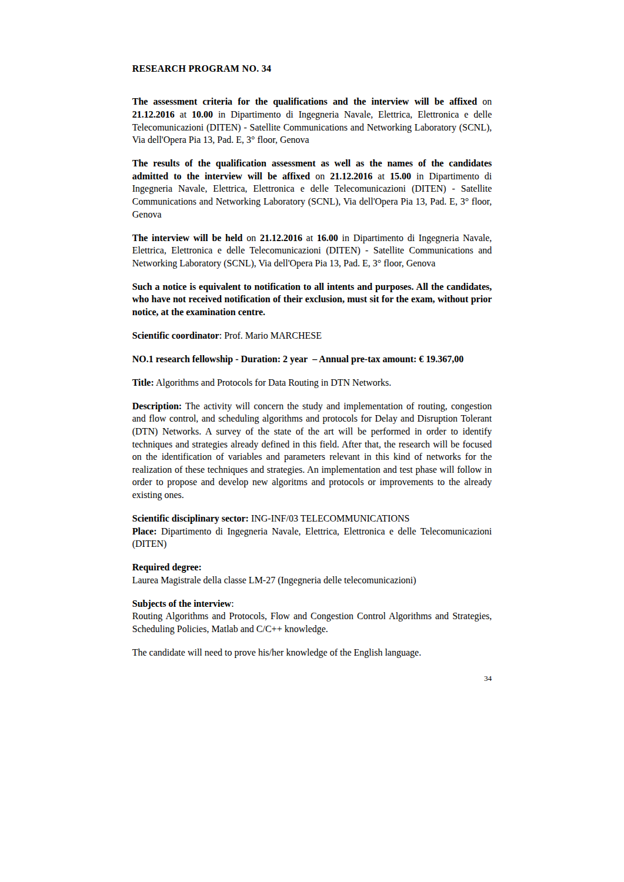RESEARCH PROGRAM NO. 34
The assessment criteria for the qualifications and the interview will be affixed on 21.12.2016 at 10.00 in Dipartimento di Ingegneria Navale, Elettrica, Elettronica e delle Telecomunicazioni (DITEN) - Satellite Communications and Networking Laboratory (SCNL), Via dell'Opera Pia 13, Pad. E, 3° floor, Genova
The results of the qualification assessment as well as the names of the candidates admitted to the interview will be affixed on 21.12.2016 at 15.00 in Dipartimento di Ingegneria Navale, Elettrica, Elettronica e delle Telecomunicazioni (DITEN) - Satellite Communications and Networking Laboratory (SCNL), Via dell'Opera Pia 13, Pad. E, 3° floor, Genova
The interview will be held on 21.12.2016 at 16.00 in Dipartimento di Ingegneria Navale, Elettrica, Elettronica e delle Telecomunicazioni (DITEN) - Satellite Communications and Networking Laboratory (SCNL), Via dell'Opera Pia 13, Pad. E, 3° floor, Genova
Such a notice is equivalent to notification to all intents and purposes. All the candidates, who have not received notification of their exclusion, must sit for the exam, without prior notice, at the examination centre.
Scientific coordinator: Prof. Mario MARCHESE
NO.1 research fellowship - Duration: 2 year – Annual pre-tax amount: € 19.367,00
Title: Algorithms and Protocols for Data Routing in DTN Networks.
Description: The activity will concern the study and implementation of routing, congestion and flow control, and scheduling algorithms and protocols for Delay and Disruption Tolerant (DTN) Networks. A survey of the state of the art will be performed in order to identify techniques and strategies already defined in this field. After that, the research will be focused on the identification of variables and parameters relevant in this kind of networks for the realization of these techniques and strategies. An implementation and test phase will follow in order to propose and develop new algoritms and protocols or improvements to the already existing ones.
Scientific disciplinary sector: ING-INF/03 TELECOMMUNICATIONS
Place: Dipartimento di Ingegneria Navale, Elettrica, Elettronica e delle Telecomunicazioni (DITEN)
Required degree:
Laurea Magistrale della classe LM-27 (Ingegneria delle telecomunicazioni)
Subjects of the interview:
Routing Algorithms and Protocols, Flow and Congestion Control Algorithms and Strategies, Scheduling Policies, Matlab and C/C++ knowledge.
The candidate will need to prove his/her knowledge of the English language.
34